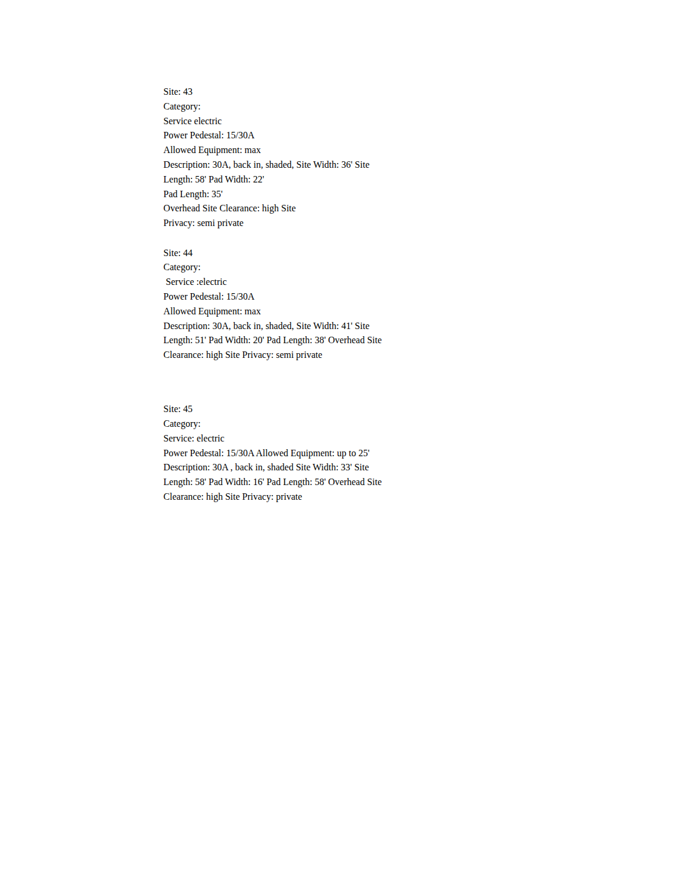Site: 43
Category:
Service electric
Power Pedestal: 15/30A
Allowed Equipment: max
Description: 30A, back in, shaded, Site Width: 36' Site Length: 58' Pad Width: 22'
Pad Length: 35'
Overhead Site Clearance: high Site
Privacy: semi private
Site: 44
Category:
Service :electric
Power Pedestal: 15/30A
Allowed Equipment: max
Description: 30A, back in, shaded, Site Width: 41' Site Length: 51' Pad Width: 20' Pad Length: 38' Overhead Site Clearance: high Site Privacy: semi private
Site: 45
Category:
Service: electric
Power Pedestal: 15/30A Allowed Equipment: up to 25'
Description: 30A , back in, shaded Site Width: 33' Site Length: 58' Pad Width: 16' Pad Length: 58' Overhead Site Clearance: high Site Privacy: private